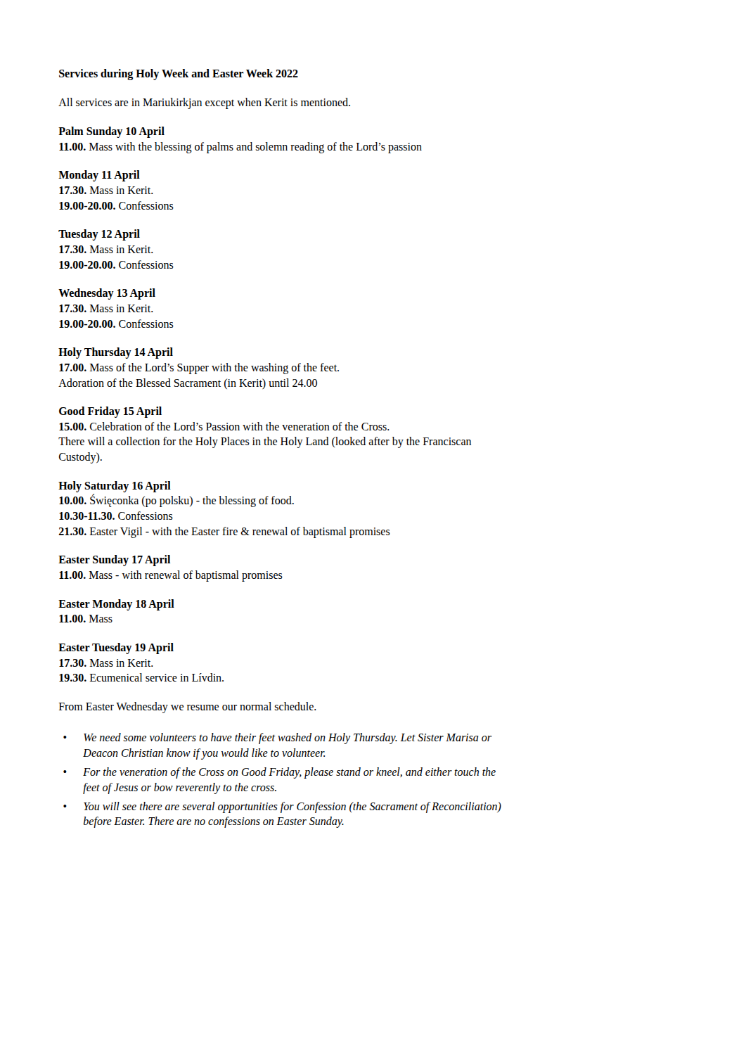Services during Holy Week and Easter Week 2022
All services are in Mariukirkjan except when Kerit is mentioned.
Palm Sunday 10 April
11.00. Mass with the blessing of palms and solemn reading of the Lord’s passion
Monday 11 April
17.30. Mass in Kerit.
19.00-20.00. Confessions
Tuesday 12 April
17.30. Mass in Kerit.
19.00-20.00. Confessions
Wednesday 13 April
17.30. Mass in Kerit.
19.00-20.00. Confessions
Holy Thursday 14 April
17.00. Mass of the Lord’s Supper with the washing of the feet.
Adoration of the Blessed Sacrament (in Kerit) until 24.00
Good Friday 15 April
15.00. Celebration of the Lord’s Passion with the veneration of the Cross.
There will a collection for the Holy Places in the Holy Land (looked after by the Franciscan Custody).
Holy Saturday 16 April
10.00. Święconka (po polsku) - the blessing of food.
10.30-11.30. Confessions
21.30. Easter Vigil - with the Easter fire & renewal of baptismal promises
Easter Sunday 17 April
11.00. Mass - with renewal of baptismal promises
Easter Monday 18 April
11.00. Mass
Easter Tuesday 19 April
17.30. Mass in Kerit.
19.30. Ecumenical service in Lívdin.
From Easter Wednesday we resume our normal schedule.
We need some volunteers to have their feet washed on Holy Thursday. Let Sister Marisa or Deacon Christian know if you would like to volunteer.
For the veneration of the Cross on Good Friday, please stand or kneel, and either touch the feet of Jesus or bow reverently to the cross.
You will see there are several opportunities for Confession (the Sacrament of Reconciliation) before Easter. There are no confessions on Easter Sunday.